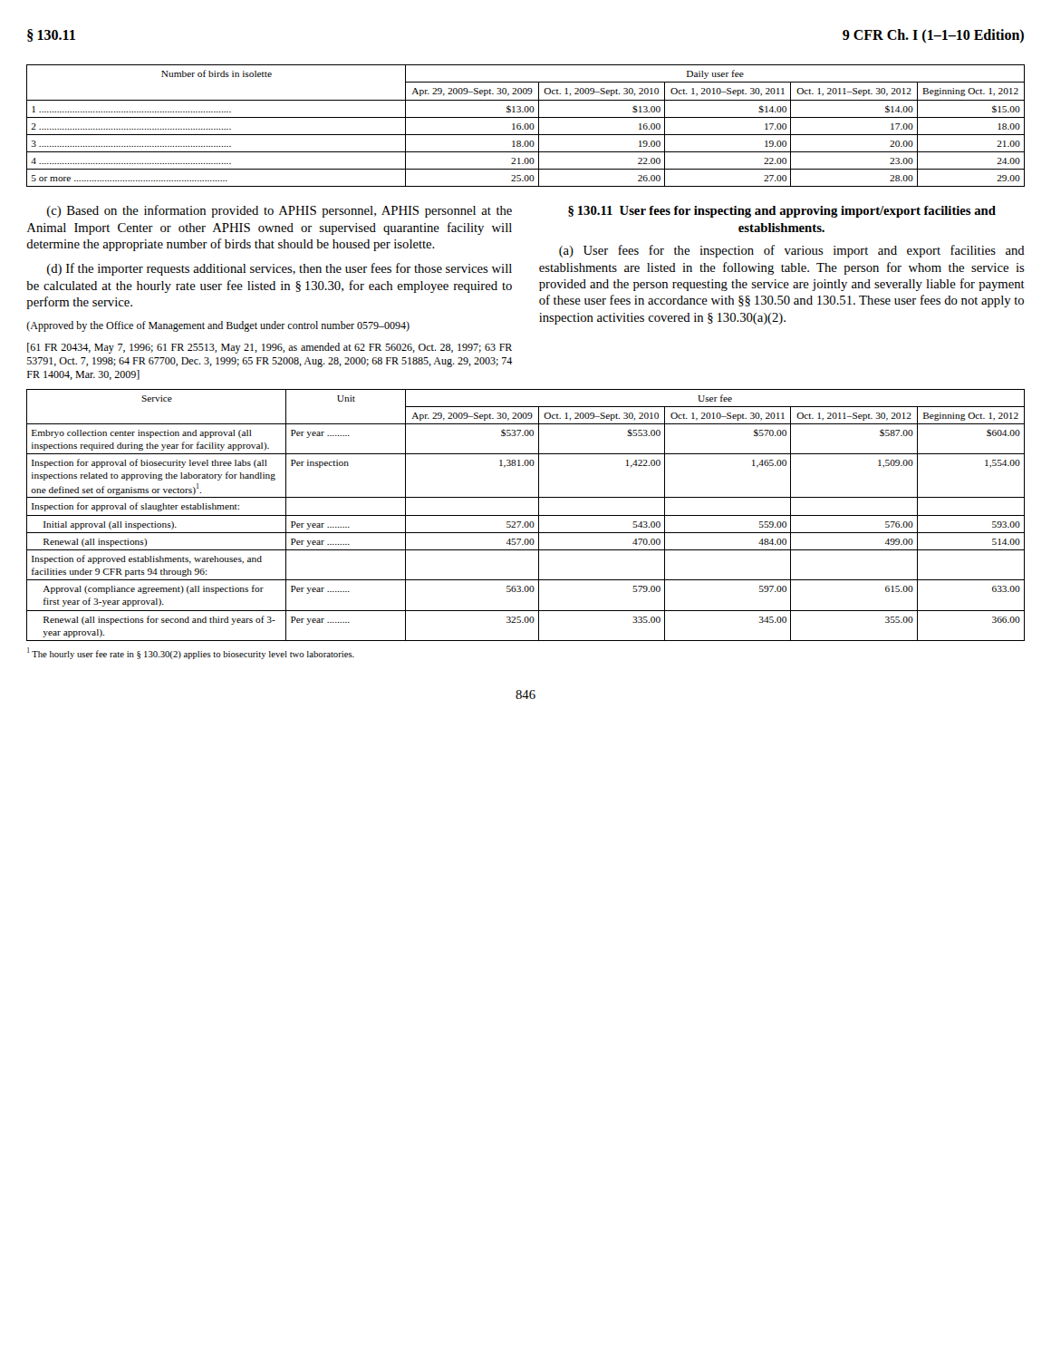§ 130.11
9 CFR Ch. I (1–1–10 Edition)
| Number of birds in isolette | Daily user fee |
| --- | --- |
| Apr. 29, 2009–Sept. 30, 2009 | Oct. 1, 2009–Sept. 30, 2010 | Oct. 1, 2010–Sept. 30, 2011 | Oct. 1, 2011–Sept. 30, 2012 | Beginning Oct. 1, 2012 |
| 1 ........................................................................... | $13.00 | $13.00 | $14.00 | $14.00 | $15.00 |
| 2 ........................................................................... | 16.00 | 16.00 | 17.00 | 17.00 | 18.00 |
| 3 ........................................................................... | 18.00 | 19.00 | 19.00 | 20.00 | 21.00 |
| 4 ........................................................................... | 21.00 | 22.00 | 22.00 | 23.00 | 24.00 |
| 5 or more ............................................................ | 25.00 | 26.00 | 27.00 | 28.00 | 29.00 |
(c) Based on the information provided to APHIS personnel, APHIS personnel at the Animal Import Center or other APHIS owned or supervised quarantine facility will determine the appropriate number of birds that should be housed per isolette.
(d) If the importer requests additional services, then the user fees for those services will be calculated at the hourly rate user fee listed in § 130.30, for each employee required to perform the service.
(Approved by the Office of Management and Budget under control number 0579–0094)
[61 FR 20434, May 7, 1996; 61 FR 25513, May 21, 1996, as amended at 62 FR 56026, Oct. 28, 1997; 63 FR 53791, Oct. 7, 1998; 64 FR 67700, Dec. 3, 1999; 65 FR 52008, Aug. 28, 2000; 68 FR 51885, Aug. 29, 2003; 74 FR 14004, Mar. 30, 2009]
§ 130.11 User fees for inspecting and approving import/export facilities and establishments.
(a) User fees for the inspection of various import and export facilities and establishments are listed in the following table. The person for whom the service is provided and the person requesting the service are jointly and severally liable for payment of these user fees in accordance with §§ 130.50 and 130.51. These user fees do not apply to inspection activities covered in § 130.30(a)(2).
| Service | Unit | User fee |
| --- | --- | --- |
| Apr. 29, 2009–Sept. 30, 2009 | Oct. 1, 2009–Sept. 30, 2010 | Oct. 1, 2010–Sept. 30, 2011 | Oct. 1, 2011–Sept. 30, 2012 | Beginning Oct. 1, 2012 |
| Embryo collection center inspection and approval (all inspections required during the year for facility approval). | Per year ......... | $537.00 | $553.00 | $570.00 | $587.00 | $604.00 |
| Inspection for approval of biosecurity level three labs (all inspections related to approving the laboratory for handling one defined set of organisms or vectors) 1 . | Per inspection | 1,381.00 | 1,422.00 | 1,465.00 | 1,509.00 | 1,554.00 |
| Inspection for approval of slaughter establishment: | | | | | | |
| Initial approval (all inspections). | Per year ......... | 527.00 | 543.00 | 559.00 | 576.00 | 593.00 |
| Renewal (all inspections) | Per year ......... | 457.00 | 470.00 | 484.00 | 499.00 | 514.00 |
| Inspection of approved establishments, warehouses, and facilities under 9 CFR parts 94 through 96: | | | | | | |
| Approval (compliance agreement) (all inspections for first year of 3-year approval). | Per year ......... | 563.00 | 579.00 | 597.00 | 615.00 | 633.00 |
| Renewal (all inspections for second and third years of 3-year approval). | Per year ......... | 325.00 | 335.00 | 345.00 | 355.00 | 366.00 |
1 The hourly user fee rate in § 130.30(2) applies to biosecurity level two laboratories.
846